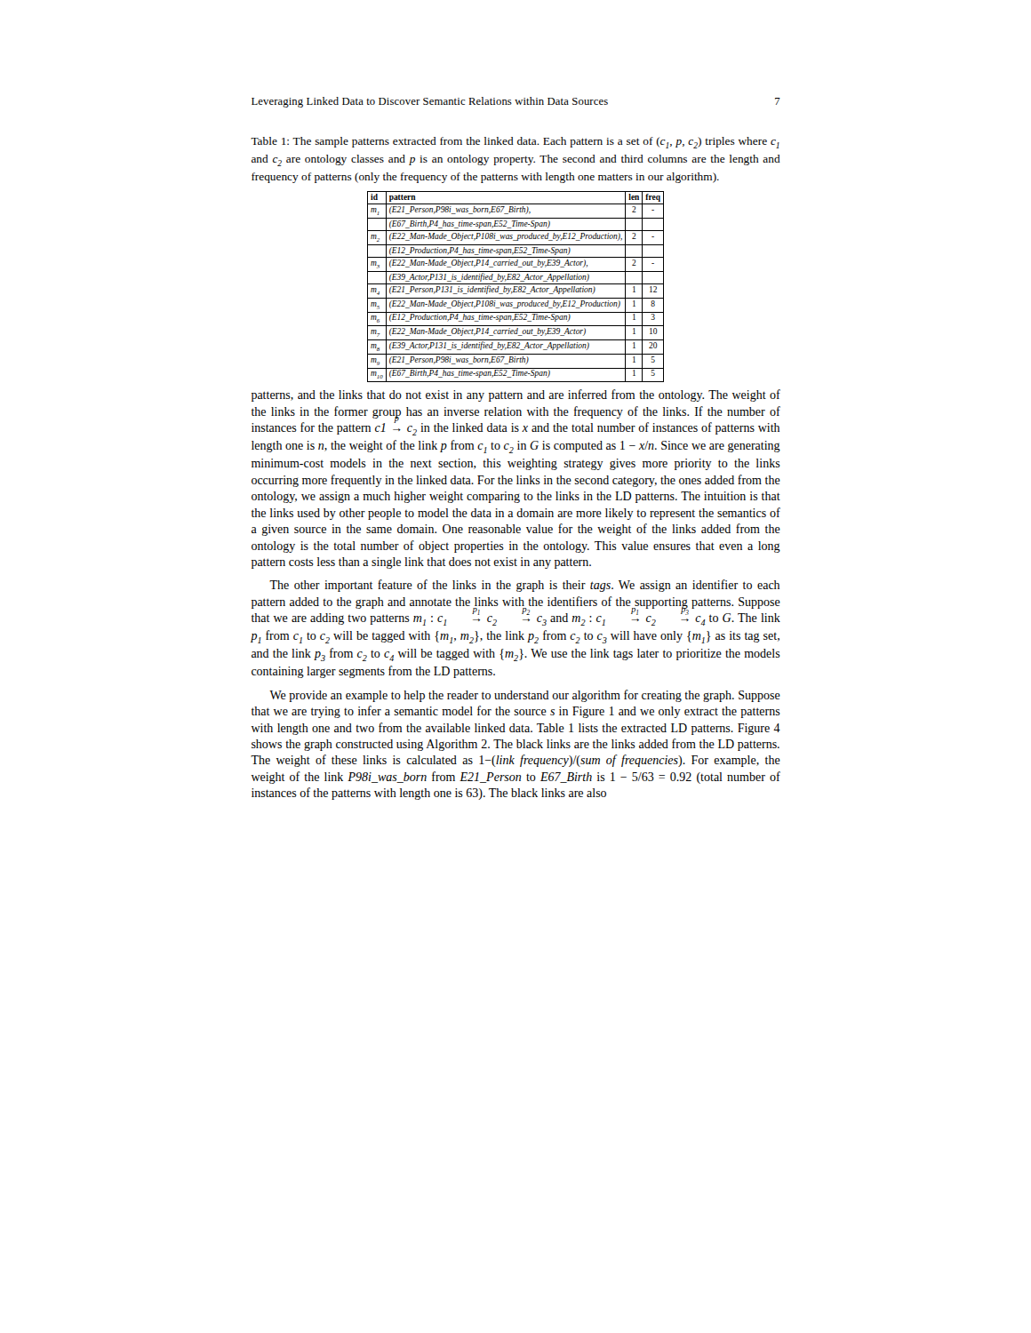Leveraging Linked Data to Discover Semantic Relations within Data Sources 7
Table 1: The sample patterns extracted from the linked data. Each pattern is a set of (c1, p, c2) triples where c1 and c2 are ontology classes and p is an ontology property. The second and third columns are the length and frequency of patterns (only the frequency of the patterns with length one matters in our algorithm).
| id | pattern | len | freq |
| --- | --- | --- | --- |
| m 1 | (E21_Person,P98i_was_born,E67_Birth), | 2 | - |
| | (E67_Birth,P4_has_time-span,E52_Time-Span) | | |
| m 2 | (E22_Man-Made_Object,P108i_was_produced_by,E12_Production), | 2 | - |
| | (E12_Production,P4_has_time-span,E52_Time-Span) | | |
| m 3 | (E22_Man-Made_Object,P14_carried_out_by,E39_Actor), | 2 | - |
| | (E39_Actor,P131_is_identified_by,E82_Actor_Appellation) | | |
| m 4 | (E21_Person,P131_is_identified_by,E82_Actor_Appellation) | 1 | 12 |
| m 5 | (E22_Man-Made_Object,P108i_was_produced_by,E12_Production) | 1 | 8 |
| m 6 | (E12_Production,P4_has_time-span,E52_Time-Span) | 1 | 3 |
| m 7 | (E22_Man-Made_Object,P14_carried_out_by,E39_Actor) | 1 | 10 |
| m 8 | (E39_Actor,P131_is_identified_by,E82_Actor_Appellation) | 1 | 20 |
| m 9 | (E21_Person,P98i_was_born,E67_Birth) | 1 | 5 |
| m 10 | (E67_Birth,P4_has_time-span,E52_Time-Span) | 1 | 5 |
patterns, and the links that do not exist in any pattern and are inferred from the ontology. The weight of the links in the former group has an inverse relation with the frequency of the links. If the number of instances for the pattern c1 p→ c2 in the linked data is x and the total number of instances of patterns with length one is n, the weight of the link p from c1 to c2 in G is computed as 1 − x/n. Since we are generating minimum-cost models in the next section, this weighting strategy gives more priority to the links occurring more frequently in the linked data. For the links in the second category, the ones added from the ontology, we assign a much higher weight comparing to the links in the LD patterns. The intuition is that the links used by other people to model the data in a domain are more likely to represent the semantics of a given source in the same domain. One reasonable value for the weight of the links added from the ontology is the total number of object properties in the ontology. This value ensures that even a long pattern costs less than a single link that does not exist in any pattern.
The other important feature of the links in the graph is their tags. We assign an identifier to each pattern added to the graph and annotate the links with the identifiers of the supporting patterns. Suppose that we are adding two patterns m1 : c1 p1→ c2 p2→ c3 and m2 : c1 p1→ c2 p3→ c4 to G. The link p1 from c1 to c2 will be tagged with {m1, m2}, the link p2 from c2 to c3 will have only {m1} as its tag set, and the link p3 from c2 to c4 will be tagged with {m2}. We use the link tags later to prioritize the models containing larger segments from the LD patterns.
We provide an example to help the reader to understand our algorithm for creating the graph. Suppose that we are trying to infer a semantic model for the source s in Figure 1 and we only extract the patterns with length one and two from the available linked data. Table 1 lists the extracted LD patterns. Figure 4 shows the graph constructed using Algorithm 2. The black links are the links added from the LD patterns. The weight of these links is calculated as 1−(link frequency)/(sum of frequencies). For example, the weight of the link P98i_was_born from E21_Person to E67_Birth is 1 − 5/63 = 0.92 (total number of instances of the patterns with length one is 63). The black links are also